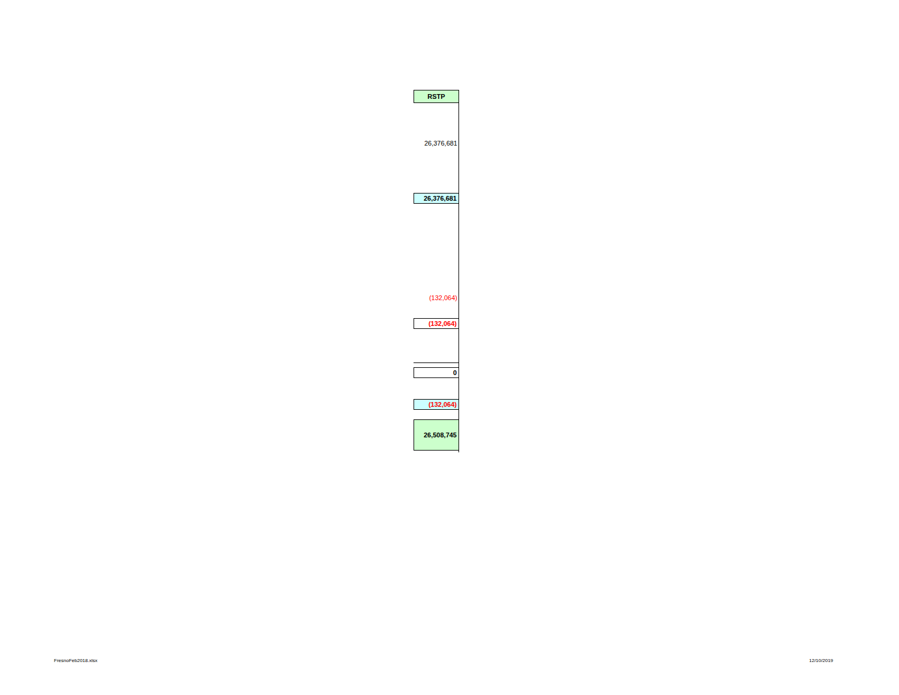RSTP
26,376,681
26,376,681
(132,064)
(132,064)
0
(132,064)
26,508,745
FresnoFeb2018.xlsx
12/10/2019